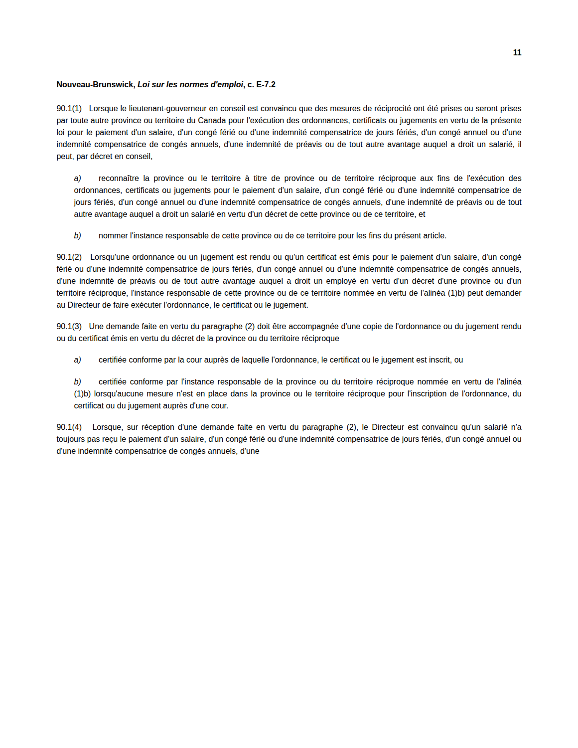11
Nouveau-Brunswick, Loi sur les normes d'emploi, c. E-7.2
90.1(1) Lorsque le lieutenant-gouverneur en conseil est convaincu que des mesures de réciprocité ont été prises ou seront prises par toute autre province ou territoire du Canada pour l'exécution des ordonnances, certificats ou jugements en vertu de la présente loi pour le paiement d'un salaire, d'un congé férié ou d'une indemnité compensatrice de jours fériés, d'un congé annuel ou d'une indemnité compensatrice de congés annuels, d'une indemnité de préavis ou de tout autre avantage auquel a droit un salarié, il peut, par décret en conseil,
a) reconnaître la province ou le territoire à titre de province ou de territoire réciproque aux fins de l'exécution des ordonnances, certificats ou jugements pour le paiement d'un salaire, d'un congé férié ou d'une indemnité compensatrice de jours fériés, d'un congé annuel ou d'une indemnité compensatrice de congés annuels, d'une indemnité de préavis ou de tout autre avantage auquel a droit un salarié en vertu d'un décret de cette province ou de ce territoire, et
b) nommer l'instance responsable de cette province ou de ce territoire pour les fins du présent article.
90.1(2) Lorsqu'une ordonnance ou un jugement est rendu ou qu'un certificat est émis pour le paiement d'un salaire, d'un congé férié ou d'une indemnité compensatrice de jours fériés, d'un congé annuel ou d'une indemnité compensatrice de congés annuels, d'une indemnité de préavis ou de tout autre avantage auquel a droit un employé en vertu d'un décret d'une province ou d'un territoire réciproque, l'instance responsable de cette province ou de ce territoire nommée en vertu de l'alinéa (1)b) peut demander au Directeur de faire exécuter l'ordonnance, le certificat ou le jugement.
90.1(3) Une demande faite en vertu du paragraphe (2) doit être accompagnée d'une copie de l'ordonnance ou du jugement rendu ou du certificat émis en vertu du décret de la province ou du territoire réciproque
a) certifiée conforme par la cour auprès de laquelle l'ordonnance, le certificat ou le jugement est inscrit, ou
b) certifiée conforme par l'instance responsable de la province ou du territoire réciproque nommée en vertu de l'alinéa (1)b) lorsqu'aucune mesure n'est en place dans la province ou le territoire réciproque pour l'inscription de l'ordonnance, du certificat ou du jugement auprès d'une cour.
90.1(4) Lorsque, sur réception d'une demande faite en vertu du paragraphe (2), le Directeur est convaincu qu'un salarié n'a toujours pas reçu le paiement d'un salaire, d'un congé férié ou d'une indemnité compensatrice de jours fériés, d'un congé annuel ou d'une indemnité compensatrice de congés annuels, d'une